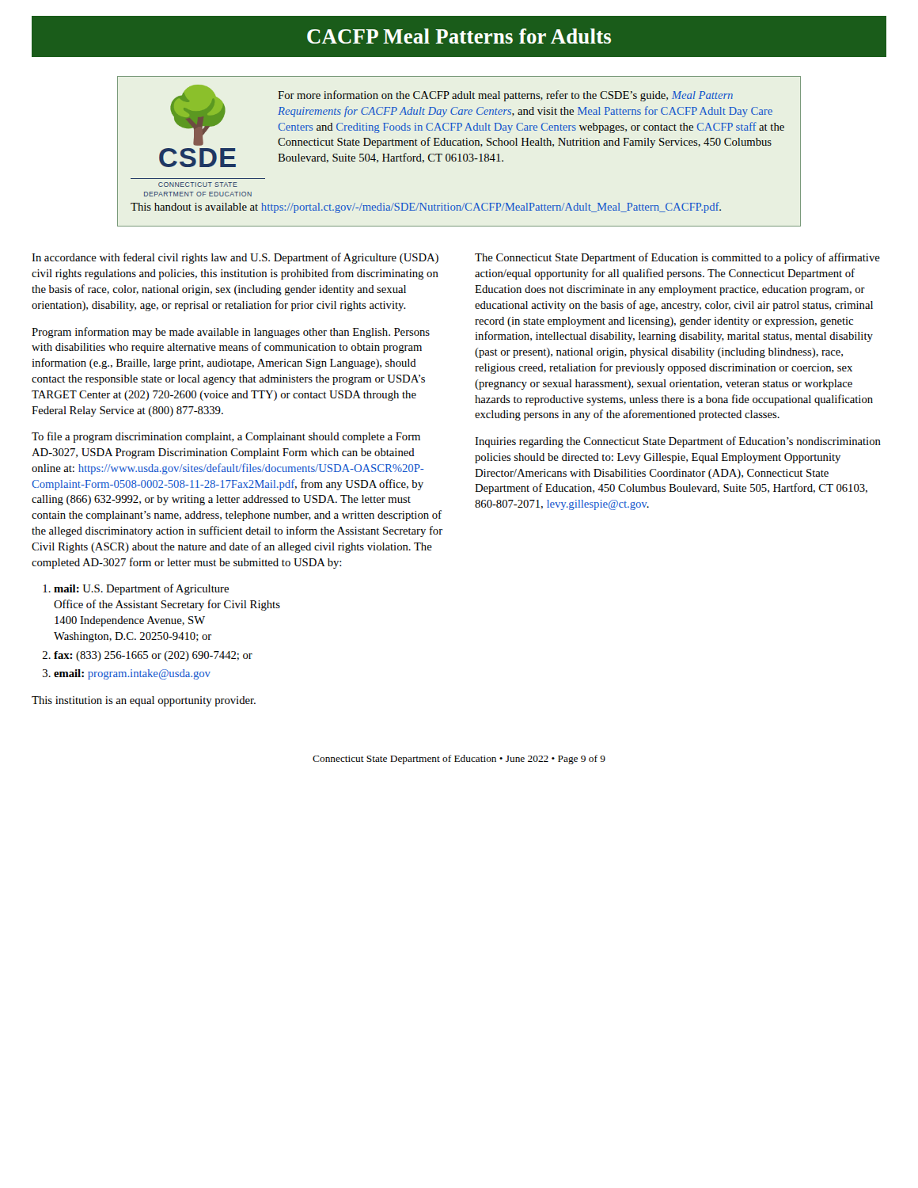CACFP Meal Patterns for Adults
🌳
CSDE
CONNECTICUT STATE
DEPARTMENT OF EDUCATION
For more information on the CACFP adult meal patterns, refer to the CSDE’s guide, Meal Pattern Requirements for CACFP Adult Day Care Centers, and visit the Meal Patterns for CACFP Adult Day Care Centers and Crediting Foods in CACFP Adult Day Care Centers webpages, or contact the CACFP staff at the Connecticut State Department of Education, School Health, Nutrition and Family Services, 450 Columbus Boulevard, Suite 504, Hartford, CT 06103-1841.
This handout is available at https://portal.ct.gov/-/media/SDE/Nutrition/CACFP/MealPattern/Adult_Meal_Pattern_CACFP.pdf.
In accordance with federal civil rights law and U.S. Department of Agriculture (USDA) civil rights regulations and policies, this institution is prohibited from discriminating on the basis of race, color, national origin, sex (including gender identity and sexual orientation), disability, age, or reprisal or retaliation for prior civil rights activity.
Program information may be made available in languages other than English. Persons with disabilities who require alternative means of communication to obtain program information (e.g., Braille, large print, audiotape, American Sign Language), should contact the responsible state or local agency that administers the program or USDA’s TARGET Center at (202) 720-2600 (voice and TTY) or contact USDA through the Federal Relay Service at (800) 877-8339.
To file a program discrimination complaint, a Complainant should complete a Form AD-3027, USDA Program Discrimination Complaint Form which can be obtained online at: https://www.usda.gov/sites/default/files/documents/USDA-OASCR%20P-Complaint-Form-0508-0002-508-11-28-17Fax2Mail.pdf, from any USDA office, by calling (866) 632-9992, or by writing a letter addressed to USDA. The letter must contain the complainant’s name, address, telephone number, and a written description of the alleged discriminatory action in sufficient detail to inform the Assistant Secretary for Civil Rights (ASCR) about the nature and date of an alleged civil rights violation. The completed AD-3027 form or letter must be submitted to USDA by:
mail: U.S. Department of Agriculture
Office of the Assistant Secretary for Civil Rights 1400 Independence Avenue, SW Washington, D.C. 20250-9410; or
fax: (833) 256-1665 or (202) 690-7442; or
email: program.intake@usda.gov
This institution is an equal opportunity provider.
The Connecticut State Department of Education is committed to a policy of affirmative action/equal opportunity for all qualified persons. The Connecticut Department of Education does not discriminate in any employment practice, education program, or educational activity on the basis of age, ancestry, color, civil air patrol status, criminal record (in state employment and licensing), gender identity or expression, genetic information, intellectual disability, learning disability, marital status, mental disability (past or present), national origin, physical disability (including blindness), race, religious creed, retaliation for previously opposed discrimination or coercion, sex (pregnancy or sexual harassment), sexual orientation, veteran status or workplace hazards to reproductive systems, unless there is a bona fide occupational qualification excluding persons in any of the aforementioned protected classes.
Inquiries regarding the Connecticut State Department of Education’s nondiscrimination policies should be directed to: Levy Gillespie, Equal Employment Opportunity Director/Americans with Disabilities Coordinator (ADA), Connecticut State Department of Education, 450 Columbus Boulevard, Suite 505, Hartford, CT 06103, 860-807-2071, levy.gillespie@ct.gov.
Connecticut State Department of Education • June 2022 • Page 9 of 9